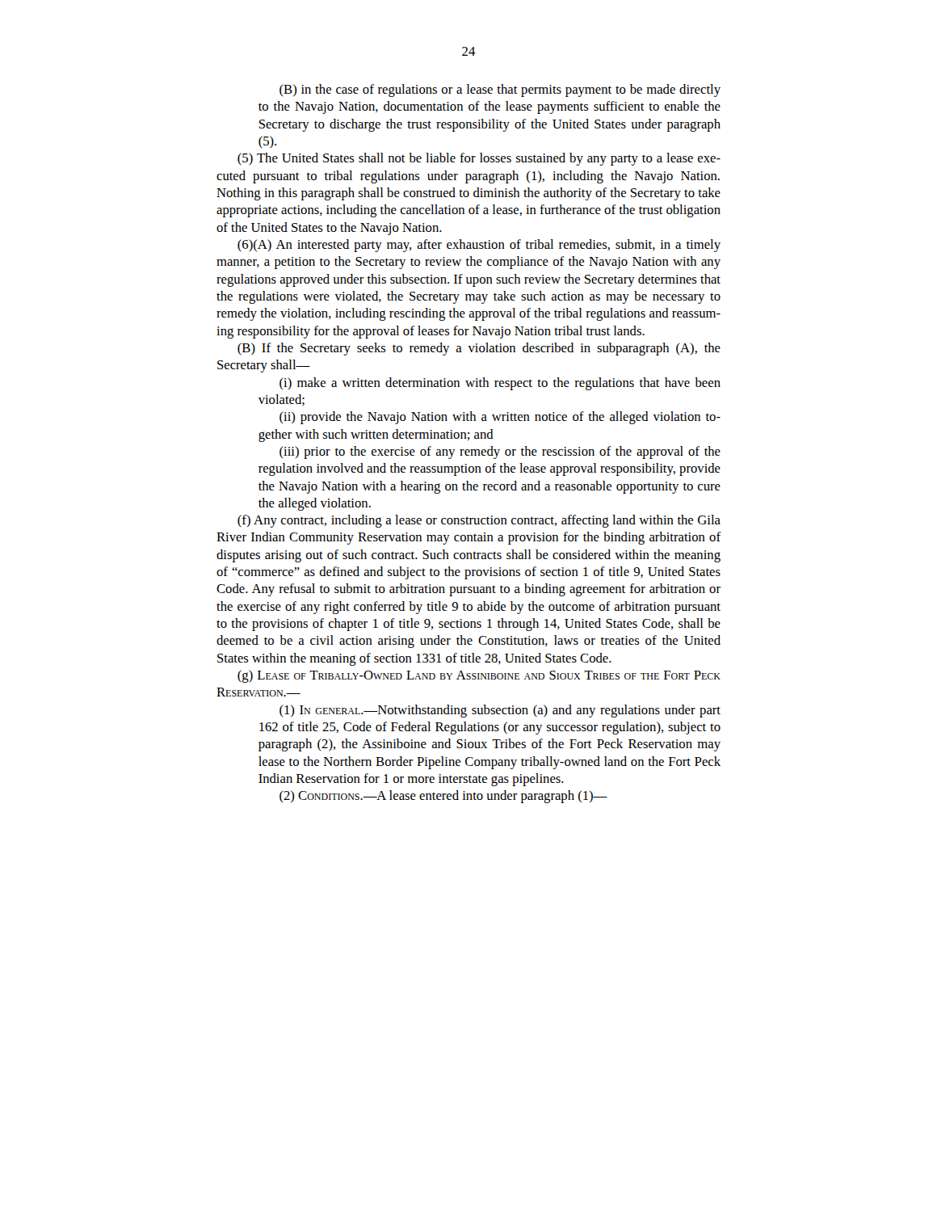24
(B) in the case of regulations or a lease that permits payment to be made directly to the Navajo Nation, documentation of the lease payments sufficient to enable the Secretary to discharge the trust responsibility of the United States under paragraph (5).
(5) The United States shall not be liable for losses sustained by any party to a lease executed pursuant to tribal regulations under paragraph (1), including the Navajo Nation. Nothing in this paragraph shall be construed to diminish the authority of the Secretary to take appropriate actions, including the cancellation of a lease, in furtherance of the trust obligation of the United States to the Navajo Nation.
(6)(A) An interested party may, after exhaustion of tribal remedies, submit, in a timely manner, a petition to the Secretary to review the compliance of the Navajo Nation with any regulations approved under this subsection. If upon such review the Secretary determines that the regulations were violated, the Secretary may take such action as may be necessary to remedy the violation, including rescinding the approval of the tribal regulations and reassuming responsibility for the approval of leases for Navajo Nation tribal trust lands.
(B) If the Secretary seeks to remedy a violation described in subparagraph (A), the Secretary shall—
(i) make a written determination with respect to the regulations that have been violated;
(ii) provide the Navajo Nation with a written notice of the alleged violation together with such written determination; and
(iii) prior to the exercise of any remedy or the rescission of the approval of the regulation involved and the reassumption of the lease approval responsibility, provide the Navajo Nation with a hearing on the record and a reasonable opportunity to cure the alleged violation.
(f) Any contract, including a lease or construction contract, affecting land within the Gila River Indian Community Reservation may contain a provision for the binding arbitration of disputes arising out of such contract. Such contracts shall be considered within the meaning of “commerce” as defined and subject to the provisions of section 1 of title 9, United States Code. Any refusal to submit to arbitration pursuant to a binding agreement for arbitration or the exercise of any right conferred by title 9 to abide by the outcome of arbitration pursuant to the provisions of chapter 1 of title 9, sections 1 through 14, United States Code, shall be deemed to be a civil action arising under the Constitution, laws or treaties of the United States within the meaning of section 1331 of title 28, United States Code.
(g) Lease of Tribally-Owned Land by Assiniboine and Sioux Tribes of the Fort Peck Reservation.—
(1) In general.—Notwithstanding subsection (a) and any regulations under part 162 of title 25, Code of Federal Regulations (or any successor regulation), subject to paragraph (2), the Assiniboine and Sioux Tribes of the Fort Peck Reservation may lease to the Northern Border Pipeline Company tribally-owned land on the Fort Peck Indian Reservation for 1 or more interstate gas pipelines.
(2) Conditions.—A lease entered into under paragraph (1)—